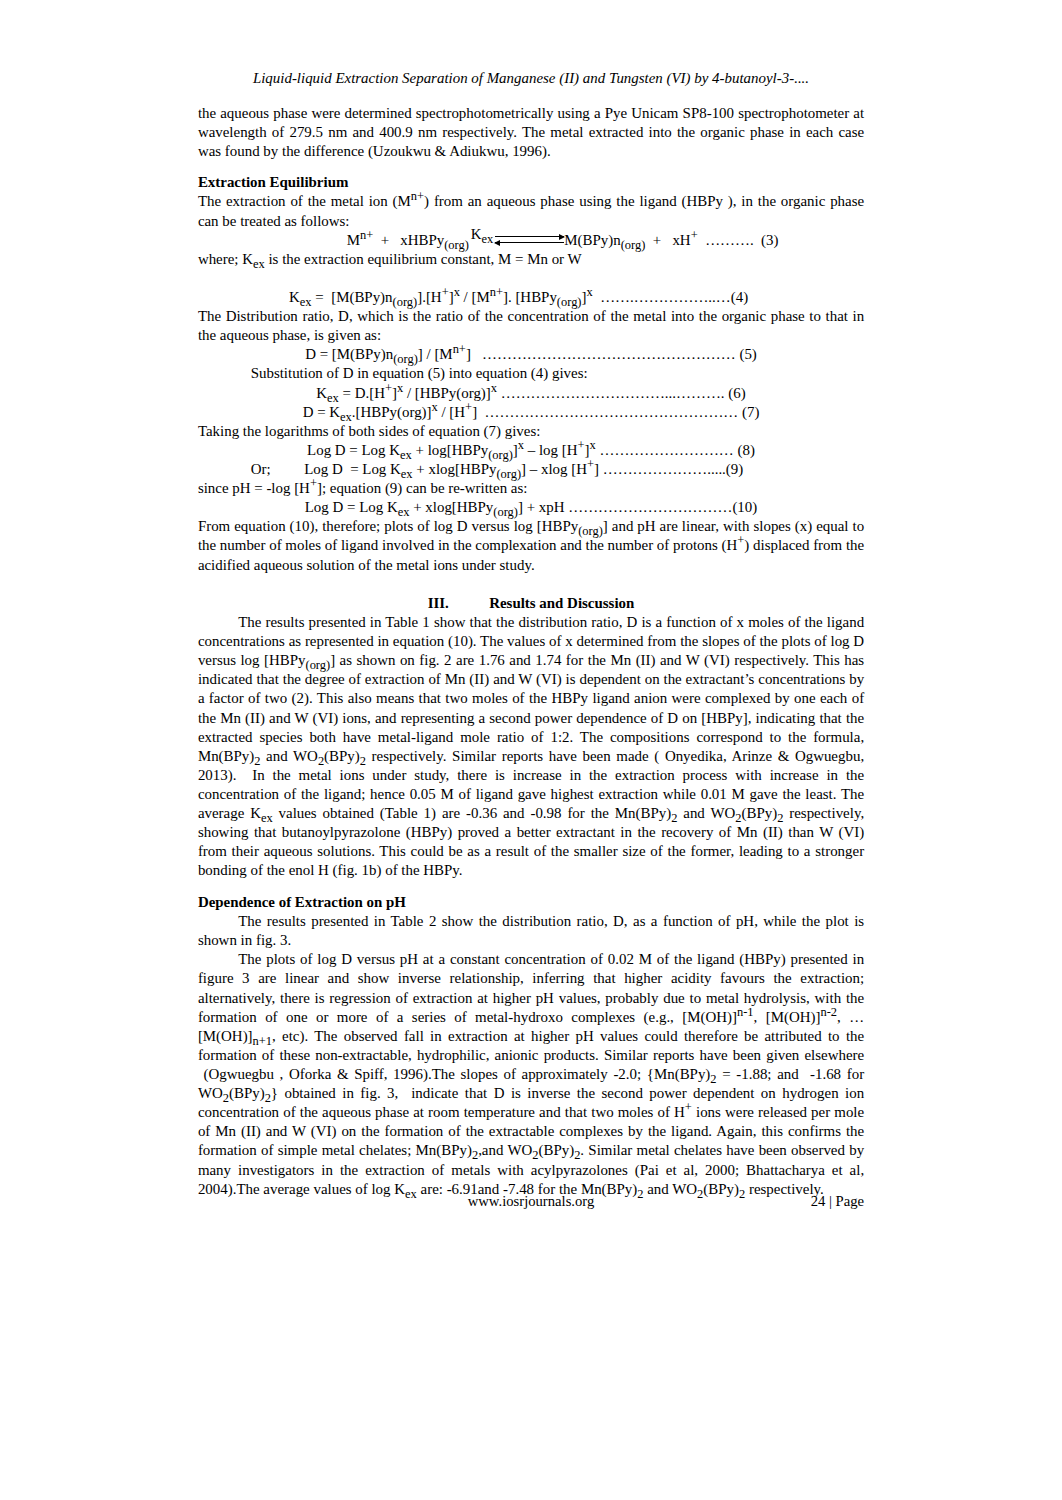Liquid-liquid Extraction Separation of Manganese (II) and Tungsten (VI) by 4-butanoyl-3-....
the aqueous phase were determined spectrophotometrically using a Pye Unicam SP8-100 spectrophotometer at wavelength of 279.5 nm and 400.9 nm respectively. The metal extracted into the organic phase in each case was found by the difference (Uzoukwu & Adiukwu, 1996).
Extraction Equilibrium
The extraction of the metal ion (Mn+) from an aqueous phase using the ligand (HBPy ), in the organic phase can be treated as follows:
Mn+ + xHBPy(org)Kex M(BPy)n(org) + xH+ ………. (3)
where; Kex is the extraction equilibrium constant, M = Mn or W
Kex = [M(BPy)n(org)].[H+]x / [Mn+]. [HBPy(org)]x …….……………..…(4)
The Distribution ratio, D, which is the ratio of the concentration of the metal into the organic phase to that in the aqueous phase, is given as:
D = [M(BPy)n(org)] / [Mn+] …………………………………………… (5)
Substitution of D in equation (5) into equation (4) gives:
Kex = D.[H+]x / [HBPy(org)]x ……………………………...………. (6)
D = Kex.[HBPy(org)]x / [H+] …………………………………………… (7)
Taking the logarithms of both sides of equation (7) gives:
Log D = Log Kex + log[HBPy(org)]x – log [H+]x ……………………… (8)
Or; Log D = Log Kex + xlog[HBPy(org)] – xlog [H+] ………………….....(9)
since pH = -log [H+]; equation (9) can be re-written as:
Log D = Log Kex + xlog[HBPy(org)] + xpH ……………………………(10)
From equation (10), therefore; plots of log D versus log [HBPy(org)] and pH are linear, with slopes (x) equal to the number of moles of ligand involved in the complexation and the number of protons (H+) displaced from the acidified aqueous solution of the metal ions under study.
III. Results and Discussion
The results presented in Table 1 show that the distribution ratio, D is a function of x moles of the ligand concentrations as represented in equation (10). The values of x determined from the slopes of the plots of log D versus log [HBPy(org)] as shown on fig. 2 are 1.76 and 1.74 for the Mn (II) and W (VI) respectively. This has indicated that the degree of extraction of Mn (II) and W (VI) is dependent on the extractant’s concentrations by a factor of two (2). This also means that two moles of the HBPy ligand anion were complexed by one each of the Mn (II) and W (VI) ions, and representing a second power dependence of D on [HBPy], indicating that the extracted species both have metal-ligand mole ratio of 1:2. The compositions correspond to the formula, Mn(BPy)2 and WO2(BPy)2 respectively. Similar reports have been made ( Onyedika, Arinze & Ogwuegbu, 2013). In the metal ions under study, there is increase in the extraction process with increase in the concentration of the ligand; hence 0.05 M of ligand gave highest extraction while 0.01 M gave the least. The average Kex values obtained (Table 1) are -0.36 and -0.98 for the Mn(BPy)2 and WO2(BPy)2 respectively, showing that butanoylpyrazolone (HBPy) proved a better extractant in the recovery of Mn (II) than W (VI) from their aqueous solutions. This could be as a result of the smaller size of the former, leading to a stronger bonding of the enol H (fig. 1b) of the HBPy.
Dependence of Extraction on pH
The results presented in Table 2 show the distribution ratio, D, as a function of pH, while the plot is shown in fig. 3.
The plots of log D versus pH at a constant concentration of 0.02 M of the ligand (HBPy) presented in figure 3 are linear and show inverse relationship, inferring that higher acidity favours the extraction; alternatively, there is regression of extraction at higher pH values, probably due to metal hydrolysis, with the formation of one or more of a series of metal-hydroxo complexes (e.g., [M(OH)]n-1, [M(OH)]n-2, … [M(OH)]n+1, etc). The observed fall in extraction at higher pH values could therefore be attributed to the formation of these non-extractable, hydrophilic, anionic products. Similar reports have been given elsewhere (Ogwuegbu , Oforka & Spiff, 1996).The slopes of approximately -2.0; {Mn(BPy)2 = -1.88; and -1.68 for WO2(BPy)2} obtained in fig. 3, indicate that D is inverse the second power dependent on hydrogen ion concentration of the aqueous phase at room temperature and that two moles of H+ ions were released per mole of Mn (II) and W (VI) on the formation of the extractable complexes by the ligand. Again, this confirms the formation of simple metal chelates; Mn(BPy)2,and WO2(BPy)2. Similar metal chelates have been observed by many investigators in the extraction of metals with acylpyrazolones (Pai et al, 2000; Bhattacharya et al, 2004).The average values of log Kex are: -6.91and -7.48 for the Mn(BPy)2 and WO2(BPy)2 respectively.
www.iosrjournals.org
24 | Page